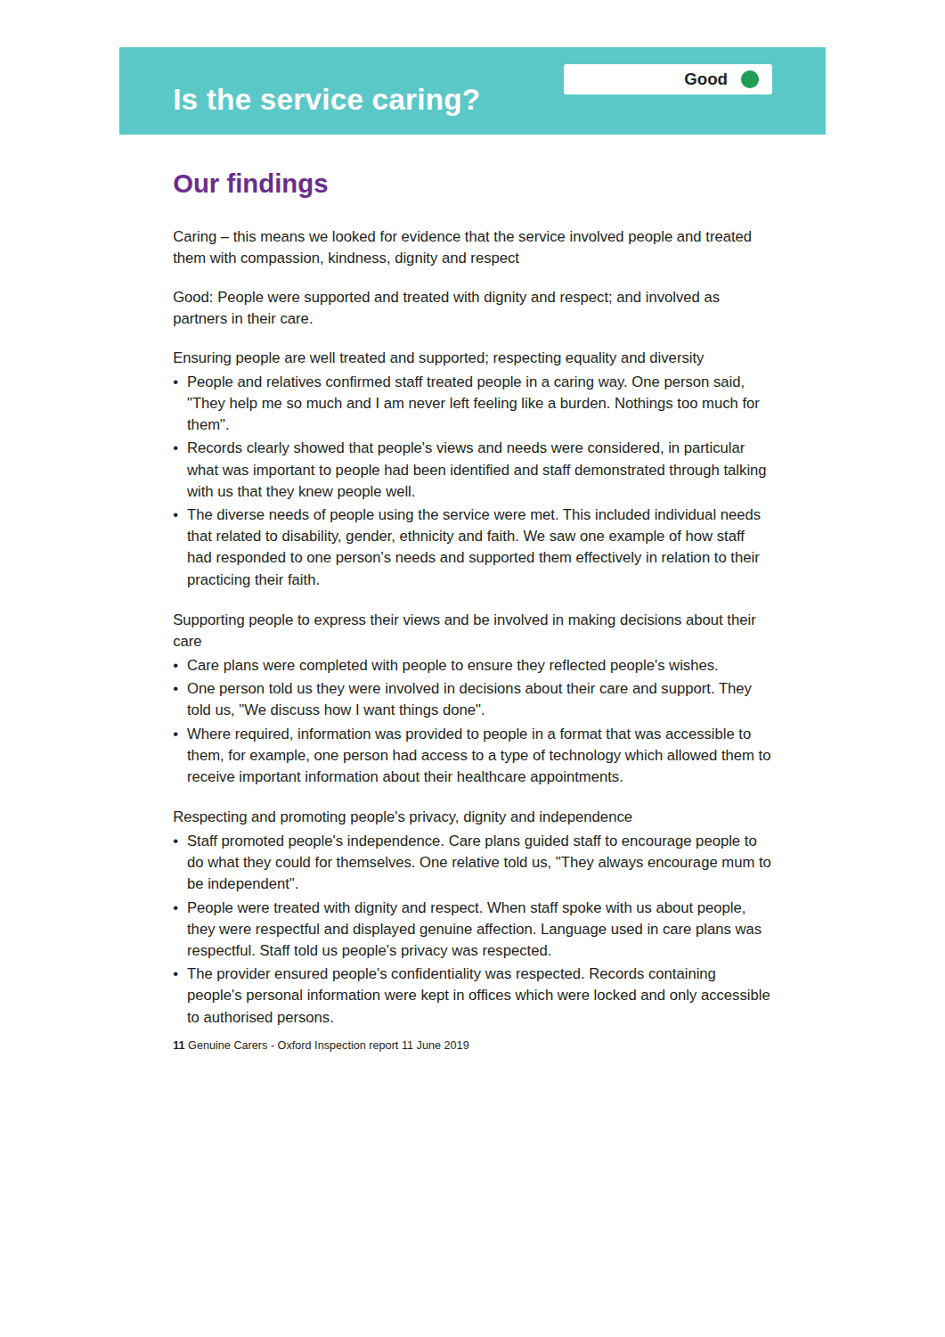Is the service caring?
Good
Our findings
Caring – this means we looked for evidence that the service involved people and treated them with compassion, kindness, dignity and respect
Good: People were supported and treated with dignity and respect; and involved as partners in their care.
Ensuring people are well treated and supported; respecting equality and diversity
People and relatives confirmed staff treated people in a caring way. One person said, "They help me so much and I am never left feeling like a burden. Nothings too much for them".
Records clearly showed that people's views and needs were considered, in particular what was important to people had been identified and staff demonstrated through talking with us that they knew people well.
The diverse needs of people using the service were met. This included individual needs that related to disability, gender, ethnicity and faith. We saw one example of how staff had responded to one person's needs and supported them effectively in relation to their practicing their faith.
Supporting people to express their views and be involved in making decisions about their care
Care plans were completed with people to ensure they reflected people's wishes.
One person told us they were involved in decisions about their care and support. They told us, "We discuss how I want things done".
Where required, information was provided to people in a format that was accessible to them, for example, one person had access to a type of technology which allowed them to receive important information about their healthcare appointments.
Respecting and promoting people's privacy, dignity and independence
Staff promoted people's independence. Care plans guided staff to encourage people to do what they could for themselves. One relative told us, "They always encourage mum to be independent".
People were treated with dignity and respect. When staff spoke with us about people, they were respectful and displayed genuine affection. Language used in care plans was respectful. Staff told us people's privacy was respected.
The provider ensured people's confidentiality was respected. Records containing people's personal information were kept in offices which were locked and only accessible to authorised persons.
11 Genuine Carers - Oxford Inspection report 11 June 2019